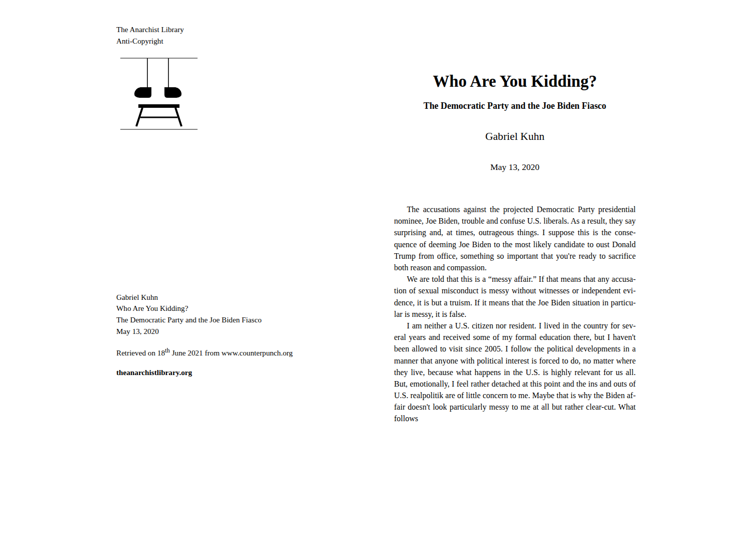The Anarchist Library
Anti-Copyright
Gabriel Kuhn
Who Are You Kidding?
The Democratic Party and the Joe Biden Fiasco
May 13, 2020
Retrieved on 18th June 2021 from www.counterpunch.org
theanarchistlibrary.org
Who Are You Kidding?
The Democratic Party and the Joe Biden Fiasco
Gabriel Kuhn
May 13, 2020
The accusations against the projected Democratic Party presidential nominee, Joe Biden, trouble and confuse U.S. liberals. As a result, they say surprising and, at times, outrageous things. I suppose this is the consequence of deeming Joe Biden to the most likely candidate to oust Donald Trump from office, something so important that you're ready to sacrifice both reason and compassion.
We are told that this is a “messy affair.” If that means that any accusation of sexual misconduct is messy without witnesses or independent evidence, it is but a truism. If it means that the Joe Biden situation in particular is messy, it is false.
I am neither a U.S. citizen nor resident. I lived in the country for several years and received some of my formal education there, but I haven't been allowed to visit since 2005. I follow the political developments in a manner that anyone with political interest is forced to do, no matter where they live, because what happens in the U.S. is highly relevant for us all. But, emotionally, I feel rather detached at this point and the ins and outs of U.S. realpolitik are of little concern to me. Maybe that is why the Biden affair doesn't look particularly messy to me at all but rather clear-cut. What follows